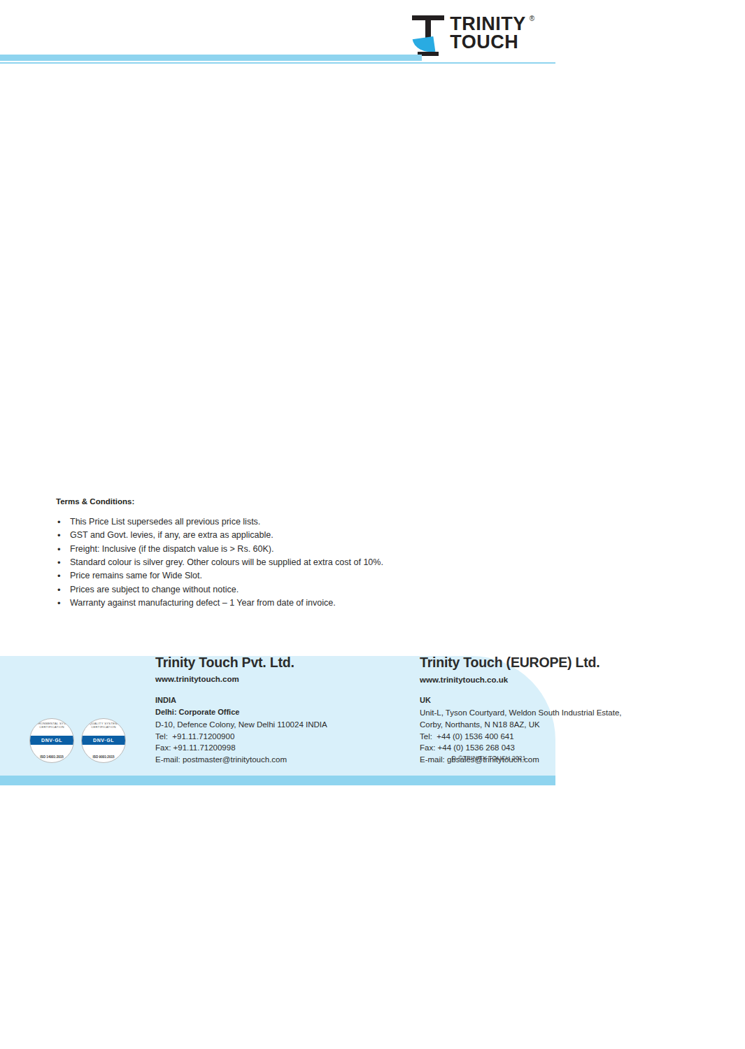TRINITY® TOUCH
Terms & Conditions:
This Price List supersedes all previous price lists.
GST and Govt. levies, if any, are extra as applicable.
Freight: Inclusive (if the dispatch value is > Rs. 60K).
Standard colour is silver grey. Other colours will be supplied at extra cost of 10%.
Price remains same for Wide Slot.
Prices are subject to change without notice.
Warranty against manufacturing defect – 1 Year from date of invoice.
Environmental System Certification
DNV·GL
ISO 14001:2015
Quality System Certification
DNV·GL
ISO 9001:2015
Trinity Touch Pvt. Ltd.
www.trinitytouch.com
INDIA
Delhi: Corporate Office
D-10, Defence Colony, New Delhi 110024 INDIA
Tel: +91.11.71200900
Fax: +91.11.71200998
E-mail: postmaster@trinitytouch.com
Trinity Touch (EUROPE) Ltd.
www.trinitytouch.co.uk
UK
Unit-L, Tyson Courtyard, Weldon South Industrial Estate,
Corby, Northants, N N18 8AZ, UK
Tel: +44 (0) 1536 400 641
Fax: +44 (0) 1536 268 043
E-mail: gbsales@trinitytouch.com
D-©TRINITY TOUCH 2021